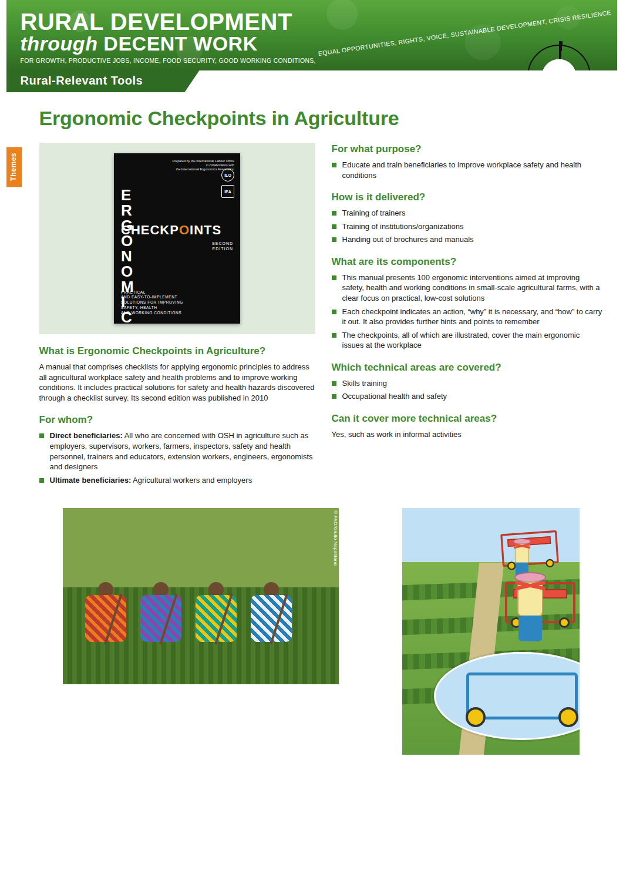Equal opportunities, rights, voice, sustainable development, crisis resilience
Rural Development through Decent Work
For growth, productive jobs, income, food security, good working conditions,
International Labour Office
Rural-Relevant Tools
Themes
Ergonomic Checkpoints in Agriculture
Prepared by the International Labour Office
in collaboration with
the International Ergonomics Association
ILO
IEA
ERGONOMIC
CHECKPOINTS
SECOND
EDITION
PRACTICAL
AND EASY-TO-IMPLEMENT
SOLUTIONS FOR IMPROVING
SAFETY, HEALTH
AND WORKING CONDITIONS
What is Ergonomic Checkpoints in Agriculture?
A manual that comprises checklists for applying ergonomic principles to address all agricultural workplace safety and health problems and to improve working conditions. It includes practical solutions for safety and health hazards discovered through a checklist survey. Its second edition was published in 2010
For whom?
Direct beneficiaries: All who are concerned with OSH in agriculture such as employers, supervisors, workers, farmers, inspectors, safety and health personnel, trainers and educators, extension workers, engineers, ergonomists and designers
Ultimate beneficiaries: Agricultural workers and employers
For what purpose?
Educate and train beneficiaries to improve workplace safety and health conditions
How is it delivered?
Training of trainers
Training of institutions/organizations
Handing out of brochures and manuals
What are its components?
This manual presents 100 ergonomic interventions aimed at improving safety, health and working conditions in small-scale agricultural farms, with a clear focus on practical, low-cost solutions
Each checkpoint indicates an action, “why” it is necessary, and “how” to carry it out. It also provides further hints and points to remember
The checkpoints, all of which are illustrated, cover the main ergonomic issues at the workplace
Which technical areas are covered?
Skills training
Occupational health and safety
Can it cover more technical areas?
Yes, such as work in informal activities
© FAO/Giulio Napolitano